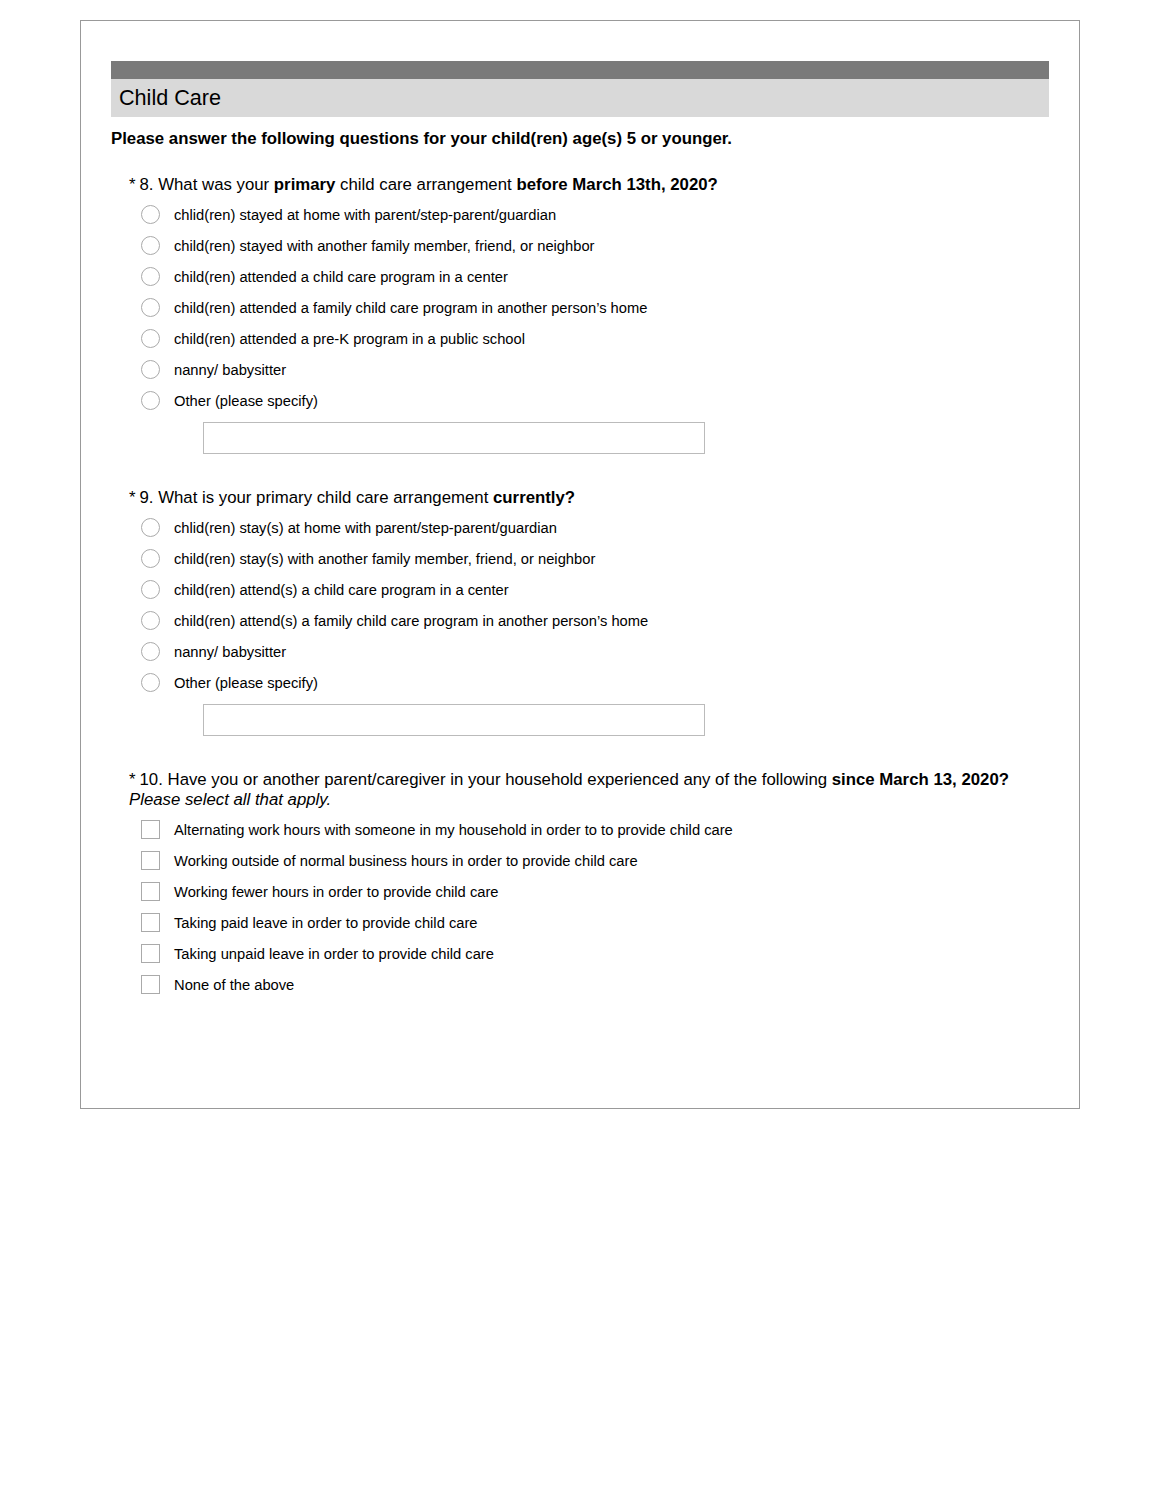Child Care
Please answer the following questions for your child(ren) age(s) 5 or younger.
*8. What was your primary child care arrangement before March 13th, 2020?
chlid(ren) stayed at home with parent/step-parent/guardian
child(ren) stayed with another family member, friend, or neighbor
child(ren) attended a child care program in a center
child(ren) attended a family child care program in another person’s home
child(ren) attended a pre-K program in a public school
nanny/ babysitter
Other (please specify)
*9. What is your primary child care arrangement currently?
chlid(ren) stay(s) at home with parent/step-parent/guardian
child(ren) stay(s) with another family member, friend, or neighbor
child(ren) attend(s) a child care program in a center
child(ren) attend(s) a family child care program in another person’s home
nanny/ babysitter
Other (please specify)
*10. Have you or another parent/caregiver in your household experienced any of the following since March 13, 2020? Please select all that apply.
Alternating work hours with someone in my household in order to to provide child care
Working outside of normal business hours in order to provide child care
Working fewer hours in order to provide child care
Taking paid leave in order to provide child care
Taking unpaid leave in order to provide child care
None of the above